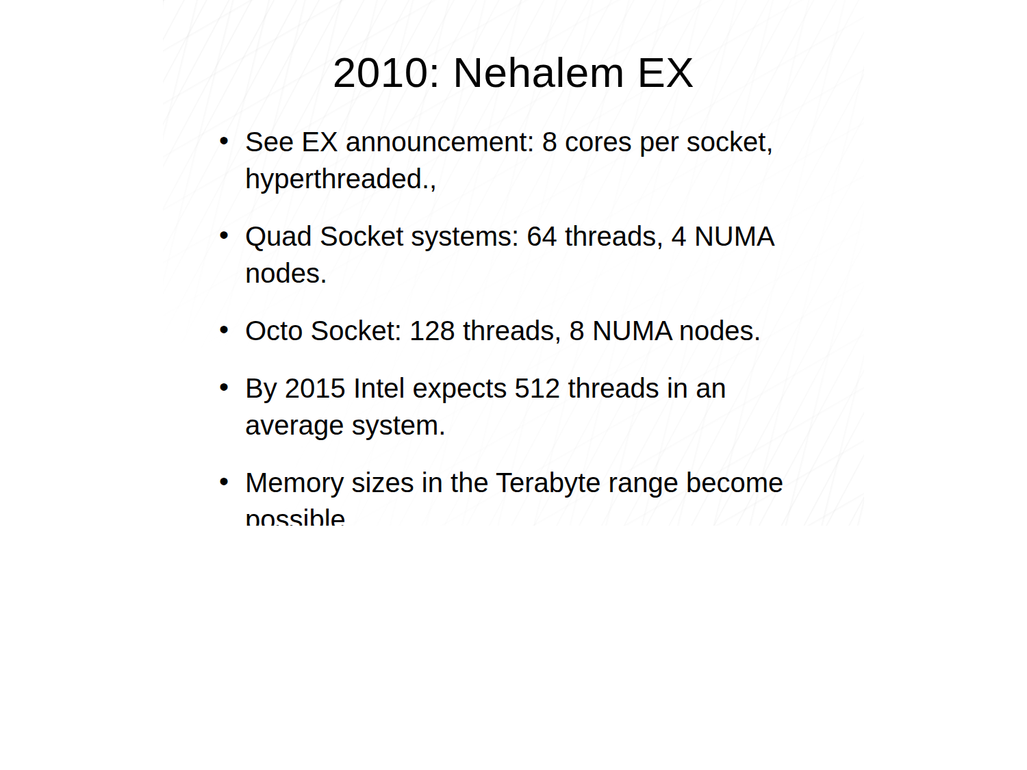2010: Nehalem EX
See EX announcement: 8 cores per socket, hyperthreaded.,
Quad Socket systems: 64 threads, 4 NUMA nodes.
Octo Socket: 128 threads, 8 NUMA nodes.
By 2015 Intel expects 512 threads in an average system.
Memory sizes in the Terabyte range become possible.